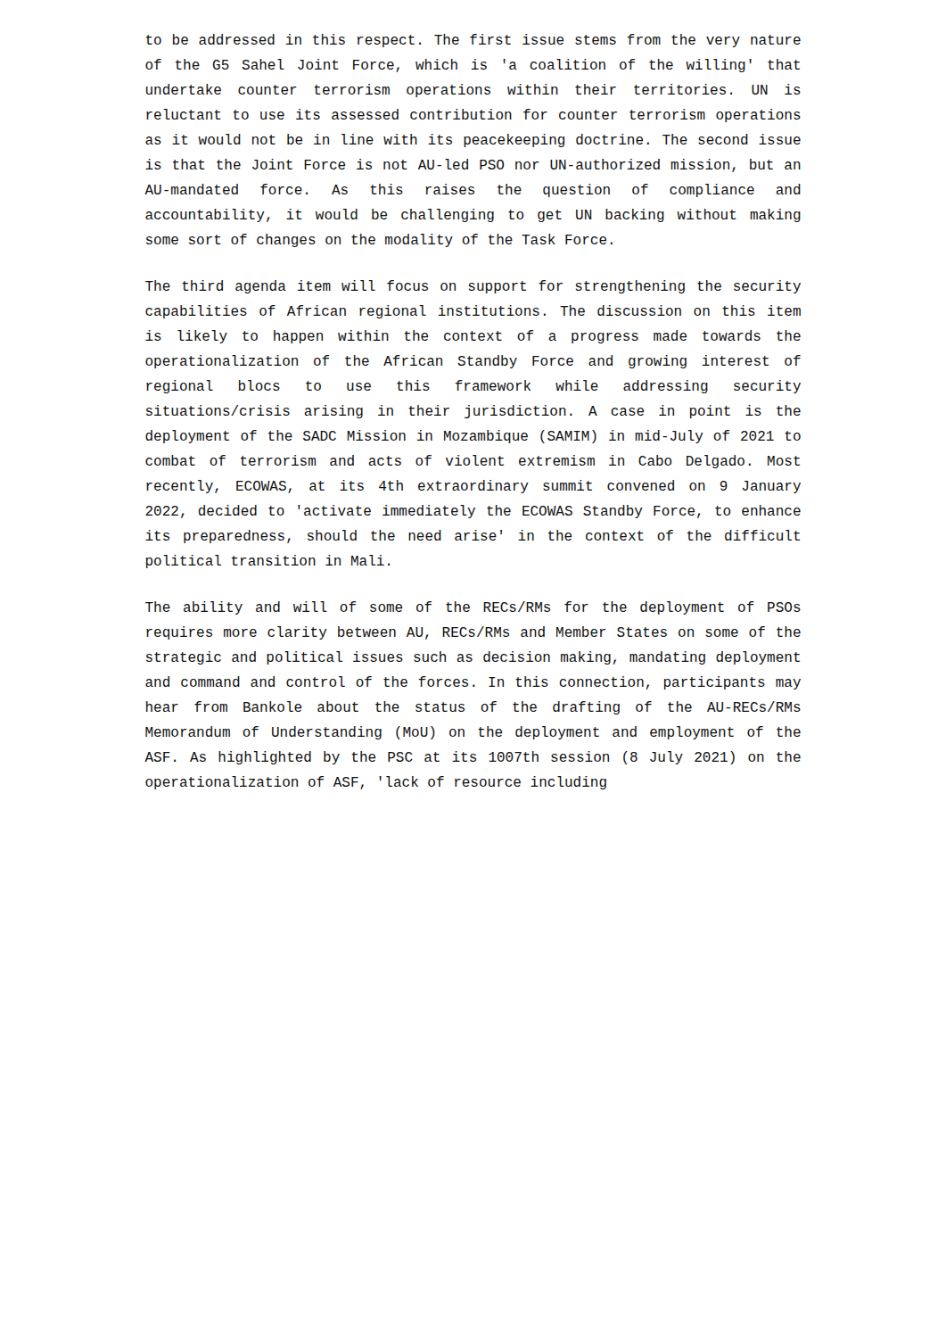to be addressed in this respect. The first issue stems from the very nature of the G5 Sahel Joint Force, which is 'a coalition of the willing' that undertake counter terrorism operations within their territories. UN is reluctant to use its assessed contribution for counter terrorism operations as it would not be in line with its peacekeeping doctrine. The second issue is that the Joint Force is not AU-led PSO nor UN-authorized mission, but an AU-mandated force. As this raises the question of compliance and accountability, it would be challenging to get UN backing without making some sort of changes on the modality of the Task Force.
The third agenda item will focus on support for strengthening the security capabilities of African regional institutions. The discussion on this item is likely to happen within the context of a progress made towards the operationalization of the African Standby Force and growing interest of regional blocs to use this framework while addressing security situations/crisis arising in their jurisdiction. A case in point is the deployment of the SADC Mission in Mozambique (SAMIM) in mid-July of 2021 to combat of terrorism and acts of violent extremism in Cabo Delgado. Most recently, ECOWAS, at its 4th extraordinary summit convened on 9 January 2022, decided to 'activate immediately the ECOWAS Standby Force, to enhance its preparedness, should the need arise' in the context of the difficult political transition in Mali.
The ability and will of some of the RECs/RMs for the deployment of PSOs requires more clarity between AU, RECs/RMs and Member States on some of the strategic and political issues such as decision making, mandating deployment and command and control of the forces. In this connection, participants may hear from Bankole about the status of the drafting of the AU-RECs/RMs Memorandum of Understanding (MoU) on the deployment and employment of the ASF. As highlighted by the PSC at its 1007th session (8 July 2021) on the operationalization of ASF, 'lack of resource including